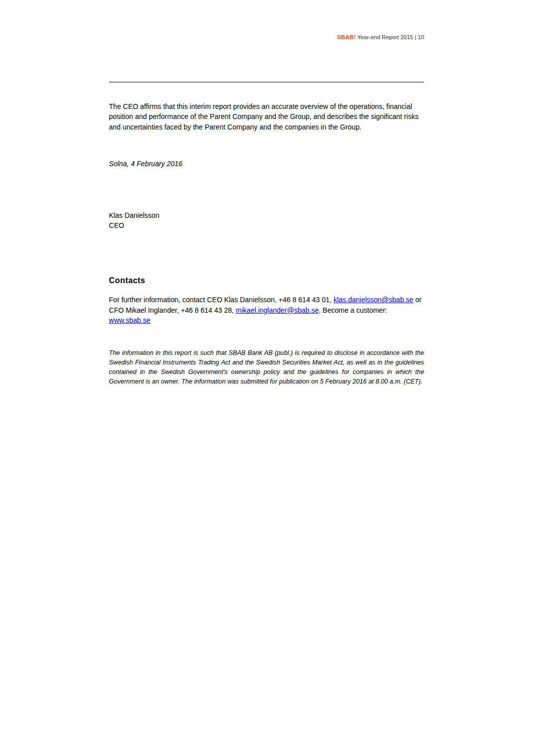SBAB! Year-end Report 2015 | 10
The CEO affirms that this interim report provides an accurate overview of the operations, financial position and performance of the Parent Company and the Group, and describes the significant risks and uncertainties faced by the Parent Company and the companies in the Group.
Solna, 4 February 2016
Klas Danielsson
CEO
Contacts
For further information, contact CEO Klas Danielsson, +46 8 614 43 01, klas.danielsson@sbab.se or CFO Mikael Inglander, +46 8 614 43 28, mikael.inglander@sbab.se. Become a customer: www.sbab.se
The information in this report is such that SBAB Bank AB (publ.) is required to disclose in accordance with the Swedish Financial Instruments Trading Act and the Swedish Securities Market Act, as well as in the guidelines contained in the Swedish Government's ownership policy and the guidelines for companies in which the Government is an owner. The information was submitted for publication on 5 February 2016 at 8.00 a.m. (CET).